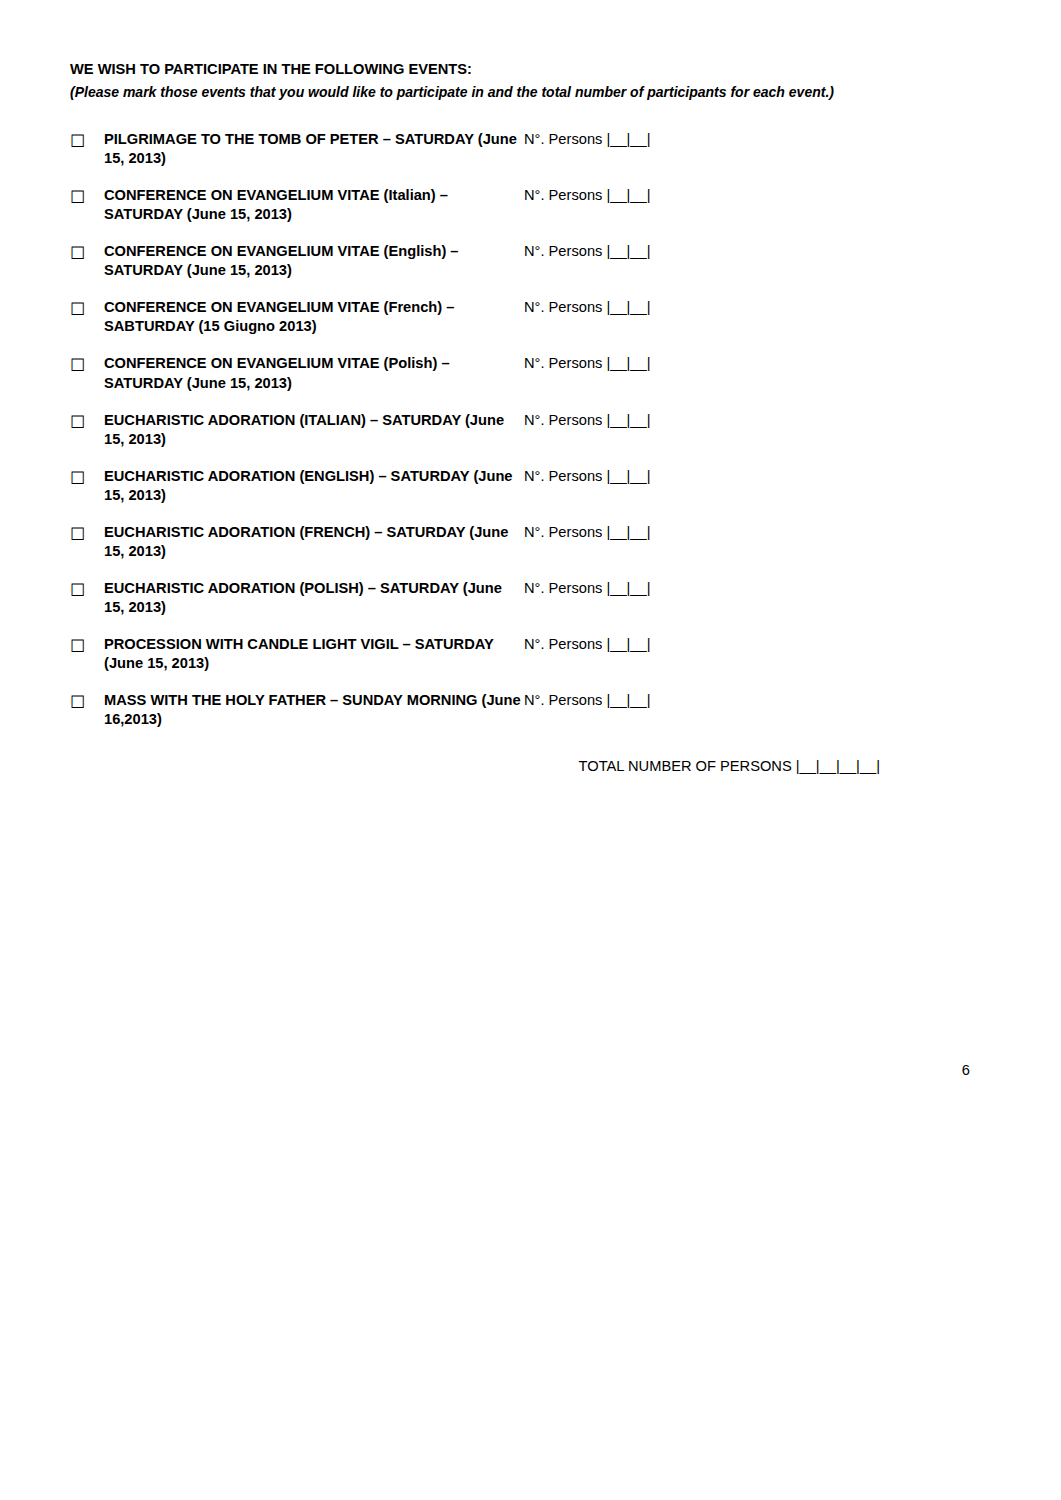WE WISH TO PARTICIPATE IN THE FOLLOWING EVENTS:
(Please mark those events that you would like to participate in and the total number of participants for each event.)
| ☐ | PILGRIMAGE TO THE TOMB OF PETER – SATURDAY (June 15, 2013) | N°. Persons /__/__/ |
| ☐ | CONFERENCE ON EVANGELIUM VITAE (Italian) – SATURDAY (June 15, 2013) | N°. Persons /__/__/ |
| ☐ | CONFERENCE ON EVANGELIUM VITAE (English) – SATURDAY (June 15, 2013) | N°. Persons /__/__/ |
| ☐ | CONFERENCE ON EVANGELIUM VITAE (French) – SABTURDAY (15 Giugno 2013) | N°. Persons /__/__/ |
| ☐ | CONFERENCE ON EVANGELIUM VITAE (Polish) – SATURDAY (June 15, 2013) | N°. Persons /__/__/ |
| ☐ | EUCHARISTIC ADORATION (ITALIAN) – SATURDAY (June 15, 2013) | N°. Persons /__/__/ |
| ☐ | EUCHARISTIC ADORATION (ENGLISH) – SATURDAY (June 15, 2013) | N°. Persons /__/__/ |
| ☐ | EUCHARISTIC ADORATION (FRENCH) – SATURDAY (June 15, 2013) | N°. Persons /__/__/ |
| ☐ | EUCHARISTIC ADORATION (POLISH) – SATURDAY (June 15, 2013) | N°. Persons /__/__/ |
| ☐ | PROCESSION WITH CANDLE LIGHT VIGIL – SATURDAY (June 15, 2013) | N°. Persons /__/__/ |
| ☐ | MASS WITH THE HOLY FATHER – SUNDAY MORNING (June 16,2013) | N°. Persons /__/__/ |
TOTAL NUMBER OF PERSONS |__|__|__|__|
6